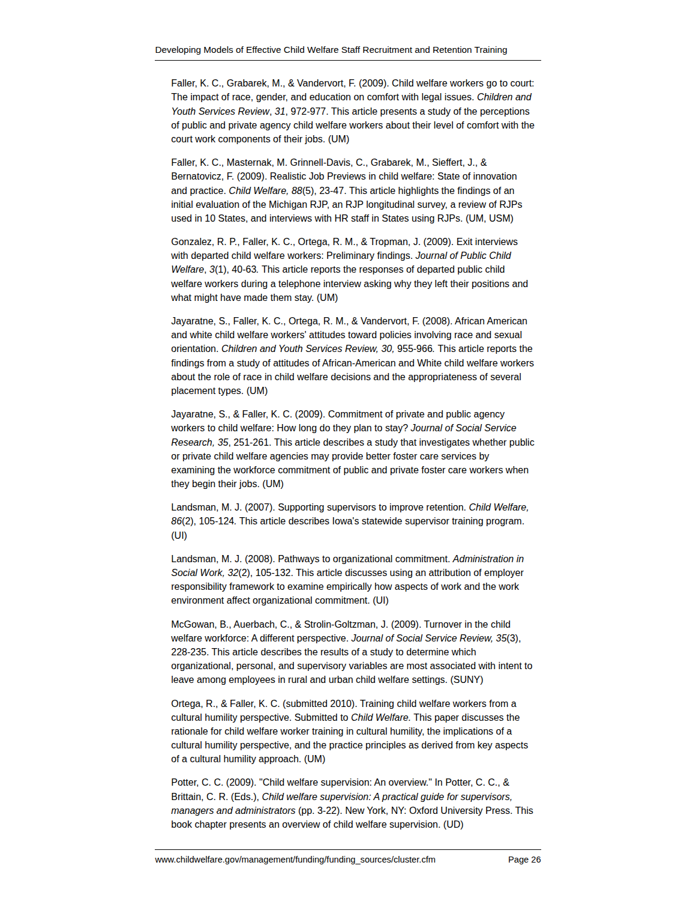Developing Models of Effective Child Welfare Staff Recruitment and Retention Training
Faller, K. C., Grabarek, M., & Vandervort, F. (2009). Child welfare workers go to court: The impact of race, gender, and education on comfort with legal issues. Children and Youth Services Review, 31, 972-977. This article presents a study of the perceptions of public and private agency child welfare workers about their level of comfort with the court work components of their jobs. (UM)
Faller, K. C., Masternak, M. Grinnell-Davis, C., Grabarek, M., Sieffert, J., & Bernatovicz, F. (2009). Realistic Job Previews in child welfare: State of innovation and practice. Child Welfare, 88(5), 23-47. This article highlights the findings of an initial evaluation of the Michigan RJP, an RJP longitudinal survey, a review of RJPs used in 10 States, and interviews with HR staff in States using RJPs. (UM, USM)
Gonzalez, R. P., Faller, K. C., Ortega, R. M., & Tropman, J. (2009). Exit interviews with departed child welfare workers: Preliminary findings. Journal of Public Child Welfare, 3(1), 40-63. This article reports the responses of departed public child welfare workers during a telephone interview asking why they left their positions and what might have made them stay. (UM)
Jayaratne, S., Faller, K. C., Ortega, R. M., & Vandervort, F. (2008). African American and white child welfare workers' attitudes toward policies involving race and sexual orientation. Children and Youth Services Review, 30, 955-966. This article reports the findings from a study of attitudes of African-American and White child welfare workers about the role of race in child welfare decisions and the appropriateness of several placement types. (UM)
Jayaratne, S., & Faller, K. C. (2009). Commitment of private and public agency workers to child welfare: How long do they plan to stay? Journal of Social Service Research, 35, 251-261. This article describes a study that investigates whether public or private child welfare agencies may provide better foster care services by examining the workforce commitment of public and private foster care workers when they begin their jobs. (UM)
Landsman, M. J. (2007). Supporting supervisors to improve retention. Child Welfare, 86(2), 105-124. This article describes Iowa's statewide supervisor training program. (UI)
Landsman, M. J. (2008). Pathways to organizational commitment. Administration in Social Work, 32(2), 105-132. This article discusses using an attribution of employer responsibility framework to examine empirically how aspects of work and the work environment affect organizational commitment. (UI)
McGowan, B., Auerbach, C., & Strolin-Goltzman, J. (2009). Turnover in the child welfare workforce: A different perspective. Journal of Social Service Review, 35(3), 228-235. This article describes the results of a study to determine which organizational, personal, and supervisory variables are most associated with intent to leave among employees in rural and urban child welfare settings. (SUNY)
Ortega, R., & Faller, K. C. (submitted 2010). Training child welfare workers from a cultural humility perspective. Submitted to Child Welfare. This paper discusses the rationale for child welfare worker training in cultural humility, the implications of a cultural humility perspective, and the practice principles as derived from key aspects of a cultural humility approach. (UM)
Potter, C. C. (2009). "Child welfare supervision: An overview." In Potter, C. C., & Brittain, C. R. (Eds.), Child welfare supervision: A practical guide for supervisors, managers and administrators (pp. 3-22). New York, NY: Oxford University Press. This book chapter presents an overview of child welfare supervision. (UD)
www.childwelfare.gov/management/funding/funding_sources/cluster.cfm Page 26